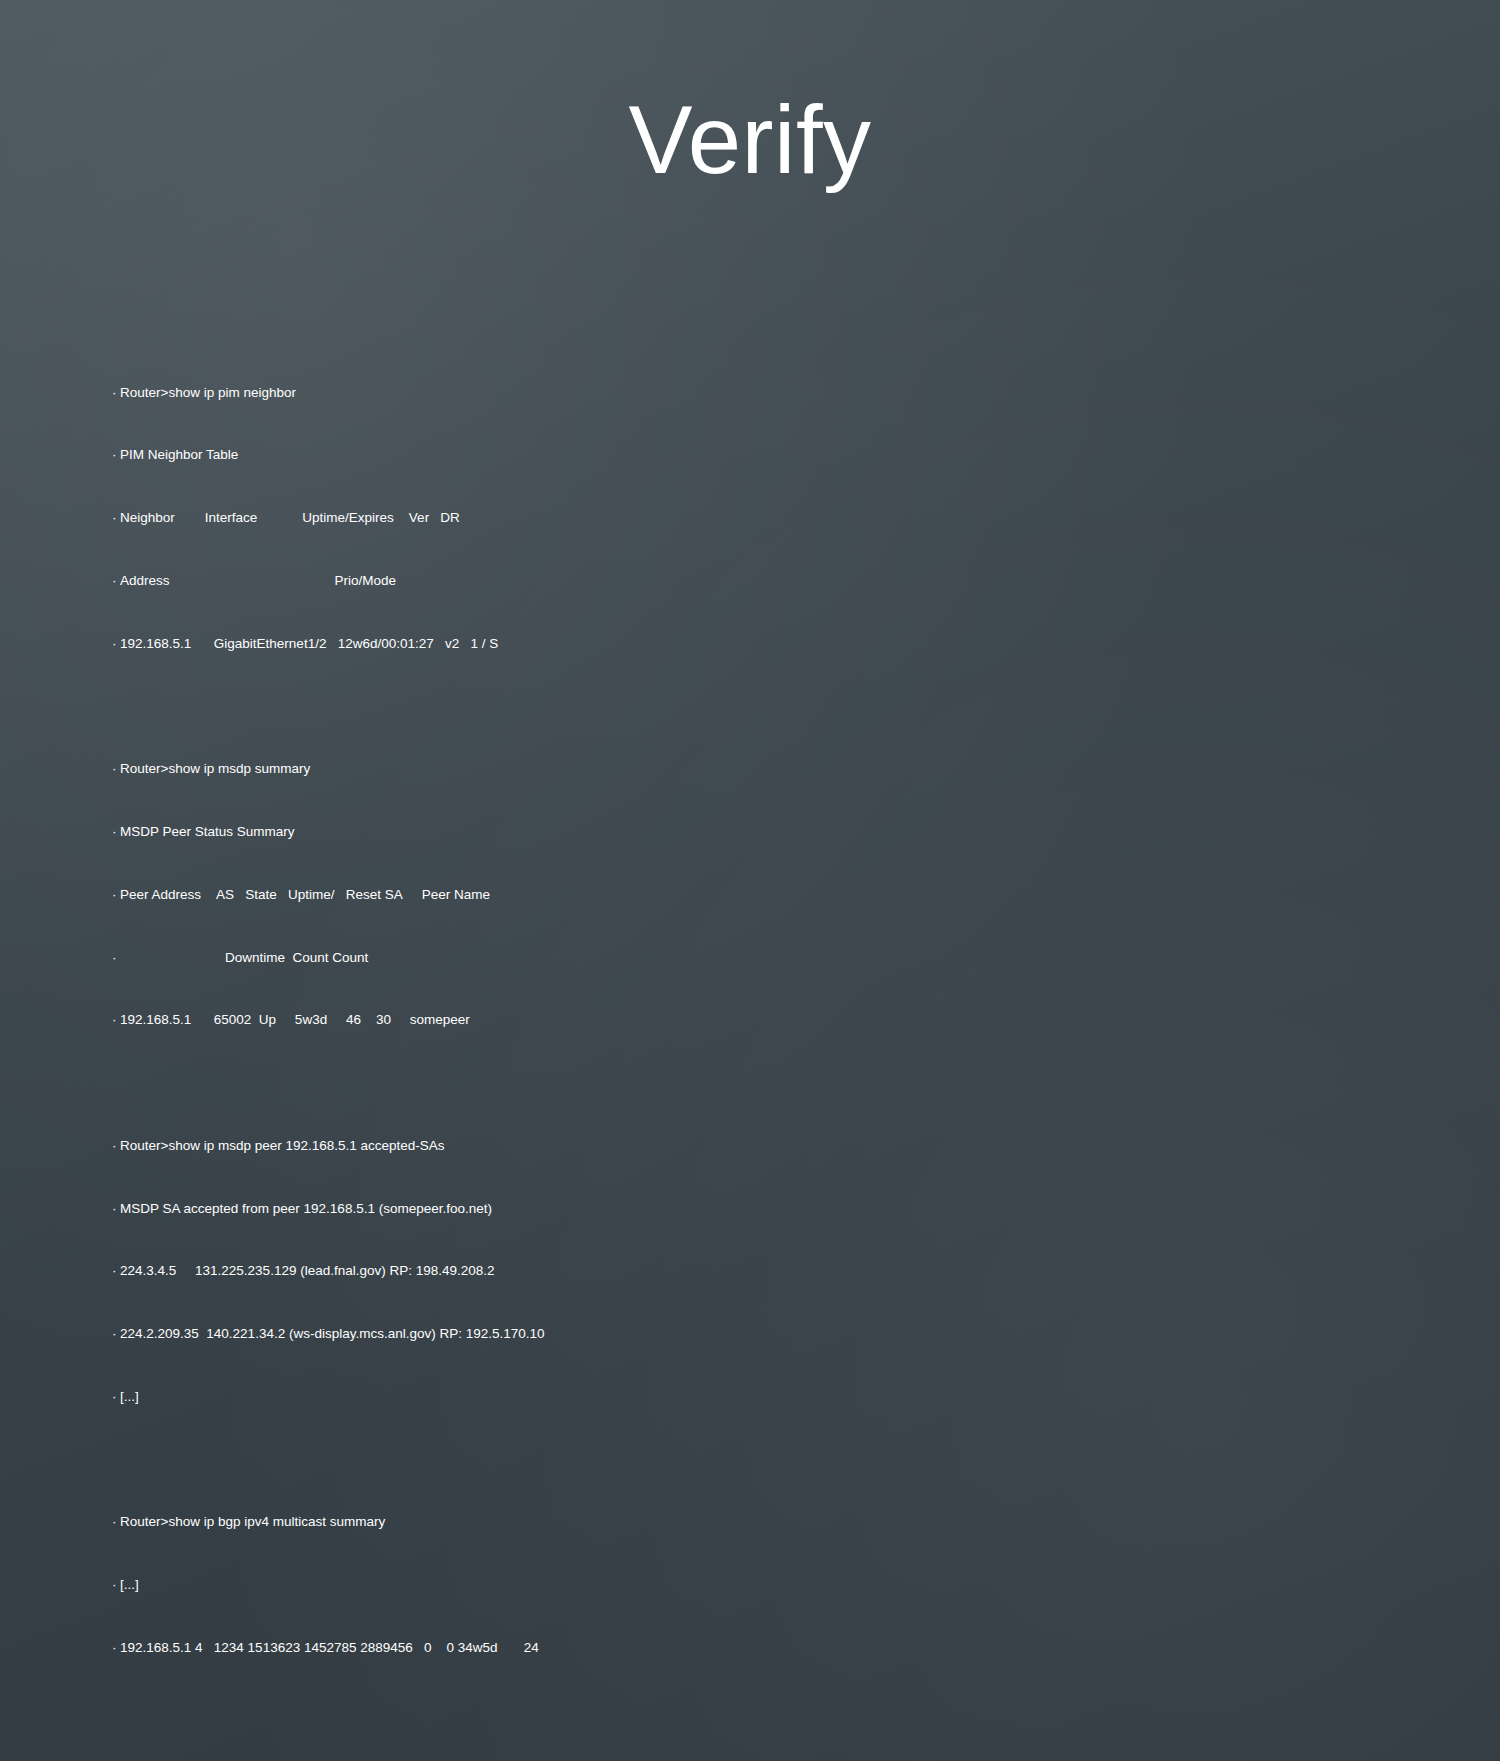Verify
Router>show ip pim neighbor
PIM Neighbor Table
Neighbor Interface Uptime/Expires Ver DR
Address Prio/Mode
192.168.5.1 GigabitEthernet1/2 12w6d/00:01:27 v2 1 / S
Router>show ip msdp summary
MSDP Peer Status Summary
Peer Address AS State Uptime/ Reset SA Peer Name
Downtime Count Count
192.168.5.1 65002 Up 5w3d 46 30 somepeer
Router>show ip msdp peer 192.168.5.1 accepted-SAs
MSDP SA accepted from peer 192.168.5.1 (somepeer.foo.net)
224.3.4.5 131.225.235.129 (lead.fnal.gov) RP: 198.49.208.2
224.2.209.35 140.221.34.2 (ws-display.mcs.anl.gov) RP: 192.5.170.10
[...]
Router>show ip bgp ipv4 multicast summary
[...]
192.168.5.1 4 1234 1513623 1452785 2889456 0 0 34w5d 24